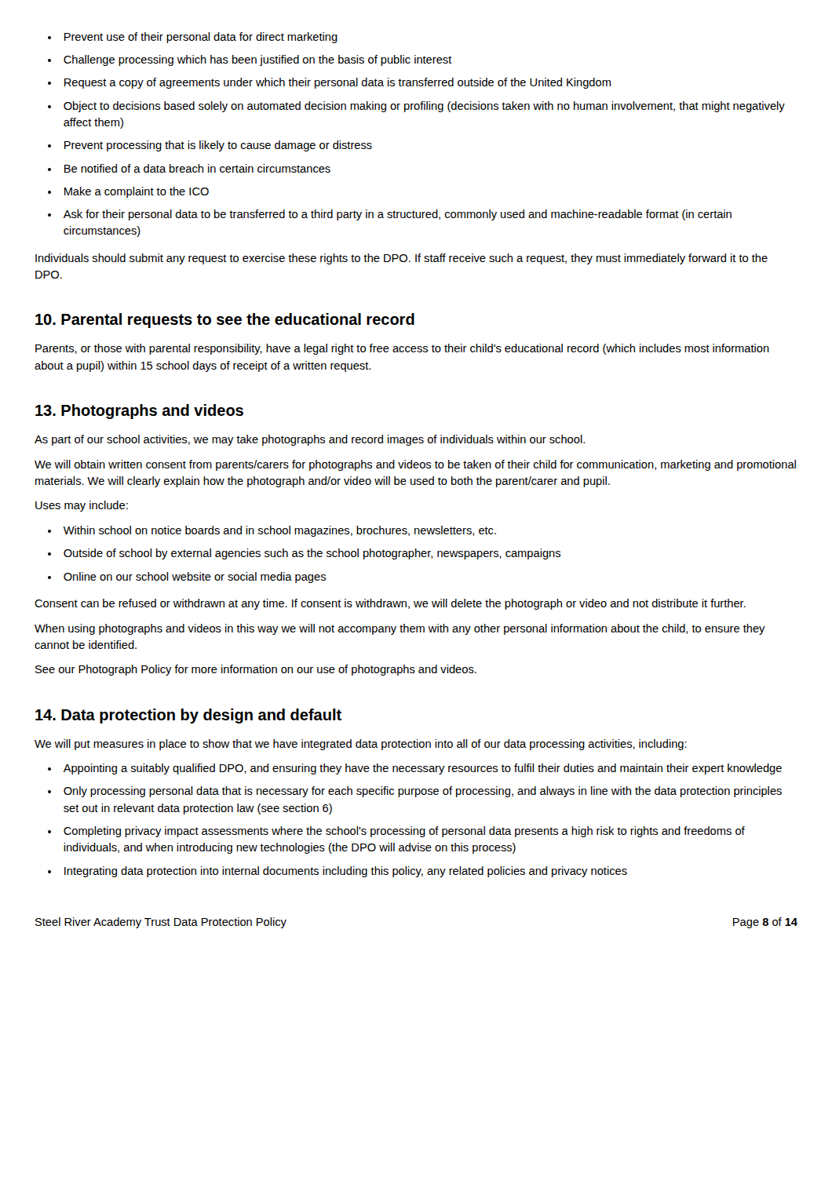Prevent use of their personal data for direct marketing
Challenge processing which has been justified on the basis of public interest
Request a copy of agreements under which their personal data is transferred outside of the United Kingdom
Object to decisions based solely on automated decision making or profiling (decisions taken with no human involvement, that might negatively affect them)
Prevent processing that is likely to cause damage or distress
Be notified of a data breach in certain circumstances
Make a complaint to the ICO
Ask for their personal data to be transferred to a third party in a structured, commonly used and machine-readable format (in certain circumstances)
Individuals should submit any request to exercise these rights to the DPO. If staff receive such a request, they must immediately forward it to the DPO.
10. Parental requests to see the educational record
Parents, or those with parental responsibility, have a legal right to free access to their child's educational record (which includes most information about a pupil) within 15 school days of receipt of a written request.
13. Photographs and videos
As part of our school activities, we may take photographs and record images of individuals within our school.
We will obtain written consent from parents/carers for photographs and videos to be taken of their child for communication, marketing and promotional materials. We will clearly explain how the photograph and/or video will be used to both the parent/carer and pupil.
Uses may include:
Within school on notice boards and in school magazines, brochures, newsletters, etc.
Outside of school by external agencies such as the school photographer, newspapers, campaigns
Online on our school website or social media pages
Consent can be refused or withdrawn at any time. If consent is withdrawn, we will delete the photograph or video and not distribute it further.
When using photographs and videos in this way we will not accompany them with any other personal information about the child, to ensure they cannot be identified.
See our Photograph Policy for more information on our use of photographs and videos.
14. Data protection by design and default
We will put measures in place to show that we have integrated data protection into all of our data processing activities, including:
Appointing a suitably qualified DPO, and ensuring they have the necessary resources to fulfil their duties and maintain their expert knowledge
Only processing personal data that is necessary for each specific purpose of processing, and always in line with the data protection principles set out in relevant data protection law (see section 6)
Completing privacy impact assessments where the school's processing of personal data presents a high risk to rights and freedoms of individuals, and when introducing new technologies (the DPO will advise on this process)
Integrating data protection into internal documents including this policy, any related policies and privacy notices
Steel River Academy Trust Data Protection Policy
Page 8 of 14